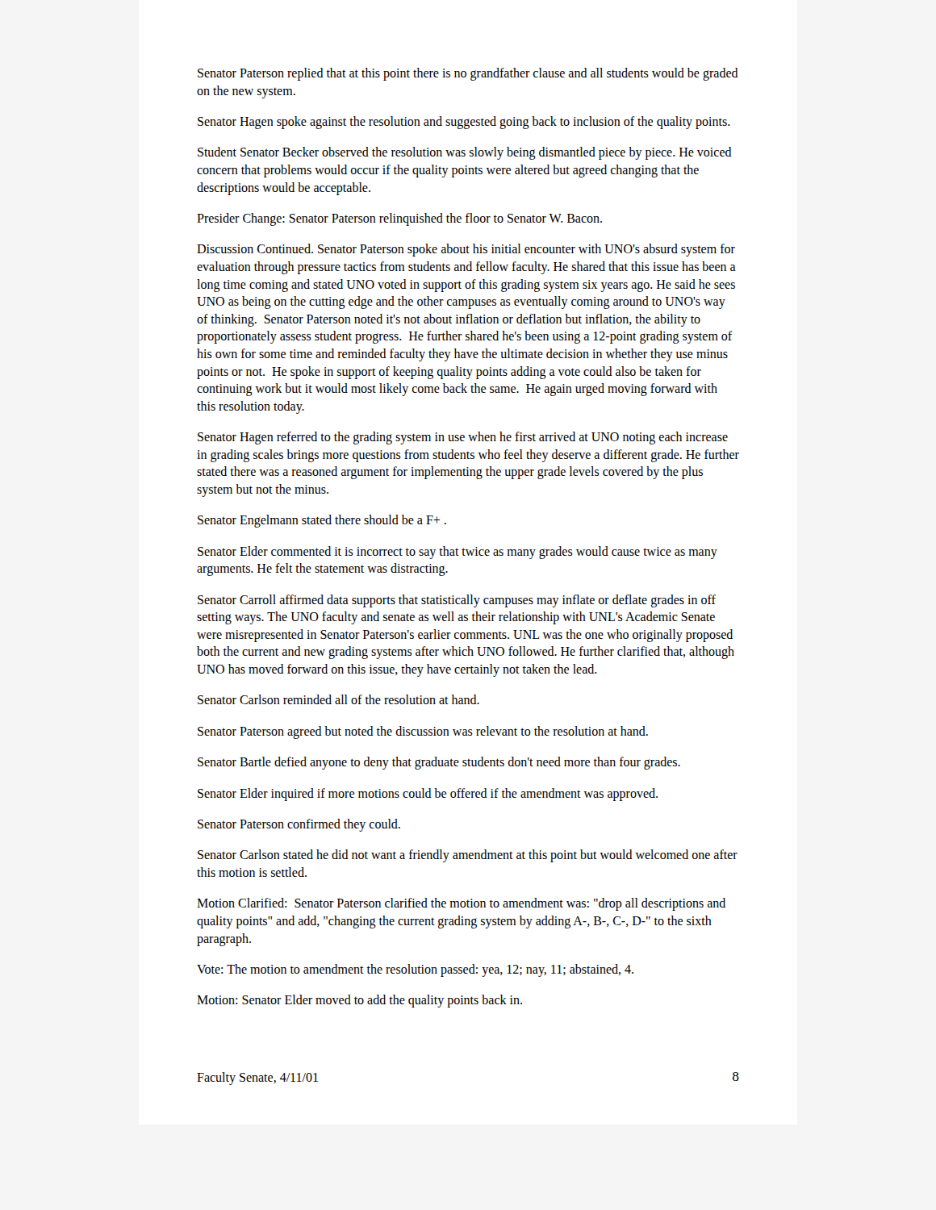Senator Paterson replied that at this point there is no grandfather clause and all students would be graded on the new system.
Senator Hagen spoke against the resolution and suggested going back to inclusion of the quality points.
Student Senator Becker observed the resolution was slowly being dismantled piece by piece. He voiced concern that problems would occur if the quality points were altered but agreed changing that the descriptions would be acceptable.
Presider Change: Senator Paterson relinquished the floor to Senator W. Bacon.
Discussion Continued. Senator Paterson spoke about his initial encounter with UNO's absurd system for evaluation through pressure tactics from students and fellow faculty. He shared that this issue has been a long time coming and stated UNO voted in support of this grading system six years ago. He said he sees UNO as being on the cutting edge and the other campuses as eventually coming around to UNO's way of thinking. Senator Paterson noted it's not about inflation or deflation but inflation, the ability to proportionately assess student progress. He further shared he's been using a 12-point grading system of his own for some time and reminded faculty they have the ultimate decision in whether they use minus points or not. He spoke in support of keeping quality points adding a vote could also be taken for continuing work but it would most likely come back the same. He again urged moving forward with this resolution today.
Senator Hagen referred to the grading system in use when he first arrived at UNO noting each increase in grading scales brings more questions from students who feel they deserve a different grade. He further stated there was a reasoned argument for implementing the upper grade levels covered by the plus system but not the minus.
Senator Engelmann stated there should be a F+ .
Senator Elder commented it is incorrect to say that twice as many grades would cause twice as many arguments. He felt the statement was distracting.
Senator Carroll affirmed data supports that statistically campuses may inflate or deflate grades in off setting ways. The UNO faculty and senate as well as their relationship with UNL's Academic Senate were misrepresented in Senator Paterson's earlier comments. UNL was the one who originally proposed both the current and new grading systems after which UNO followed. He further clarified that, although UNO has moved forward on this issue, they have certainly not taken the lead.
Senator Carlson reminded all of the resolution at hand.
Senator Paterson agreed but noted the discussion was relevant to the resolution at hand.
Senator Bartle defied anyone to deny that graduate students don't need more than four grades.
Senator Elder inquired if more motions could be offered if the amendment was approved.
Senator Paterson confirmed they could.
Senator Carlson stated he did not want a friendly amendment at this point but would welcomed one after this motion is settled.
Motion Clarified: Senator Paterson clarified the motion to amendment was: "drop all descriptions and quality points" and add, "changing the current grading system by adding A-, B-, C-, D-" to the sixth paragraph.
Vote: The motion to amendment the resolution passed: yea, 12; nay, 11; abstained, 4.
Motion: Senator Elder moved to add the quality points back in.
Faculty Senate, 4/11/01 8